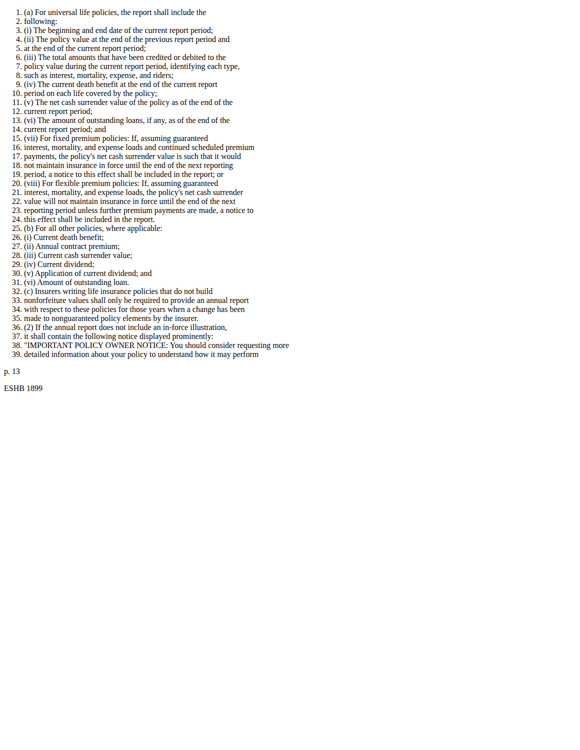(a) For universal life policies, the report shall include the
following:
(i) The beginning and end date of the current report period;
(ii) The policy value at the end of the previous report period and
at the end of the current report period;
(iii) The total amounts that have been credited or debited to the
policy value during the current report period, identifying each type,
such as interest, mortality, expense, and riders;
(iv) The current death benefit at the end of the current report
period on each life covered by the policy;
(v) The net cash surrender value of the policy as of the end of the
current report period;
(vi) The amount of outstanding loans, if any, as of the end of the
current report period; and
(vii) For fixed premium policies: If, assuming guaranteed
interest, mortality, and expense loads and continued scheduled premium
payments, the policy's net cash surrender value is such that it would
not maintain insurance in force until the end of the next reporting
period, a notice to this effect shall be included in the report; or
(viii) For flexible premium policies: If, assuming guaranteed
interest, mortality, and expense loads, the policy's net cash surrender
value will not maintain insurance in force until the end of the next
reporting period unless further premium payments are made, a notice to
this effect shall be included in the report.
(b) For all other policies, where applicable:
(i) Current death benefit;
(ii) Annual contract premium;
(iii) Current cash surrender value;
(iv) Current dividend;
(v) Application of current dividend; and
(vi) Amount of outstanding loan.
(c) Insurers writing life insurance policies that do not build
nonforfeiture values shall only be required to provide an annual report
with respect to these policies for those years when a change has been
made to nonguaranteed policy elements by the insurer.
(2) If the annual report does not include an in-force illustration,
it shall contain the following notice displayed prominently:
"IMPORTANT POLICY OWNER NOTICE: You should consider requesting more
detailed information about your policy to understand how it may perform
p. 13
ESHB 1899